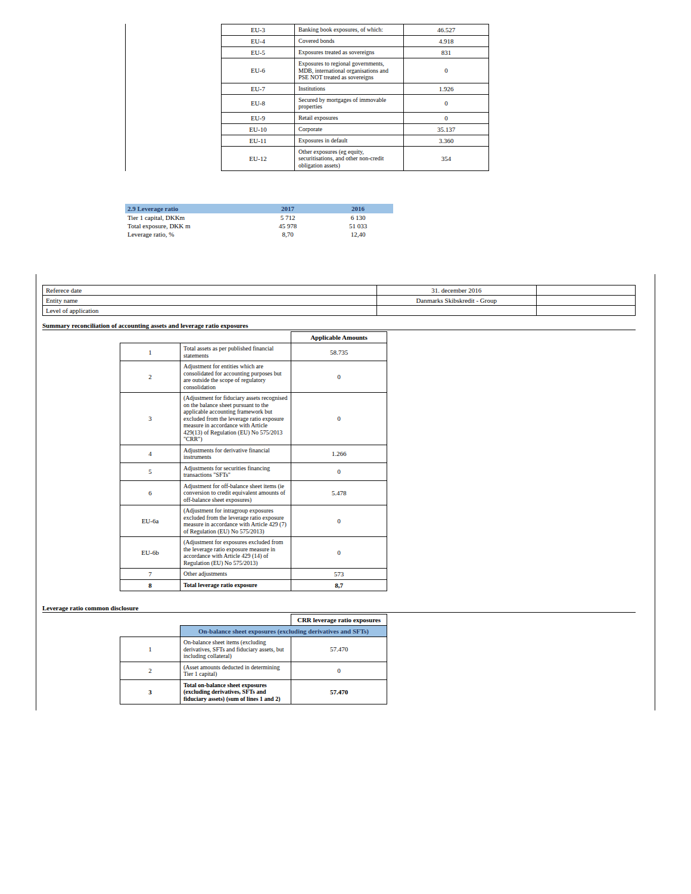| EU-3 | Banking book exposures, of which: | 46.527 |
| EU-4 | Covered bonds | 4.918 |
| EU-5 | Exposures treated as sovereigns | 831 |
| EU-6 | Exposures to regional governments, MDB, international organisations and PSE NOT treated as sovereigns | 0 |
| EU-7 | Institutions | 1.926 |
| EU-8 | Secured by mortgages of immovable properties | 0 |
| EU-9 | Retail exposures | 0 |
| EU-10 | Corporate | 35.137 |
| EU-11 | Exposures in default | 3.360 |
| EU-12 | Other exposures (eg equity, securitisations, and other non-credit obligation assets) | 354 |
| 2.9 Leverage ratio | 2017 | 2016 |
| --- | --- | --- |
| Tier 1 capital, DKKm | 5 712 | 6 130 |
| Total exposure, DKK m | 45 978 | 51 033 |
| Leverage ratio, % | 8,70 | 12,40 |
| Referece date | 31. december 2016 | |
| Entity name | Danmarks Skibskredit - Group | |
| Level of application | | |
Summary reconciliation of accounting assets and leverage ratio exposures
| | | Applicable Amounts |
| 1 | Total assets as per published financial statements | 58.735 |
| 2 | Adjustment for entities which are consolidated for accounting purposes but are outside the scope of regulatory consolidation | 0 |
| 3 | (Adjustment for fiduciary assets recognised on the balance sheet pursuant to the applicable accounting framework but excluded from the leverage ratio exposure measure in accordance with Article 429(13) of Regulation (EU) No 575/2013 "CRR") | 0 |
| 4 | Adjustments for derivative financial instruments | 1.266 |
| 5 | Adjustments for securities financing transactions "SFTs" | 0 |
| 6 | Adjustment for off-balance sheet items (ie conversion to credit equivalent amounts of off-balance sheet exposures) | 5.478 |
| EU-6a | (Adjustment for intragroup exposures excluded from the leverage ratio exposure measure in accordance with Article 429 (7) of Regulation (EU) No 575/2013) | 0 |
| EU-6b | (Adjustment for exposures excluded from the leverage ratio exposure measure in accordance with Article 429 (14) of Regulation (EU) No 575/2013) | 0 |
| 7 | Other adjustments | 573 |
| 8 | Total leverage ratio exposure | 8,7 |
Leverage ratio common disclosure
| | | CRR leverage ratio exposures |
| | On-balance sheet exposures (excluding derivatives and SFTs) |
| 1 | On-balance sheet items (excluding derivatives, SFTs and fiduciary assets, but including collateral) | 57.470 |
| 2 | (Asset amounts deducted in determining Tier 1 capital) | 0 |
| 3 | Total on-balance sheet exposures (excluding derivatives, SFTs and fiduciary assets) (sum of lines 1 and 2) | 57.470 |